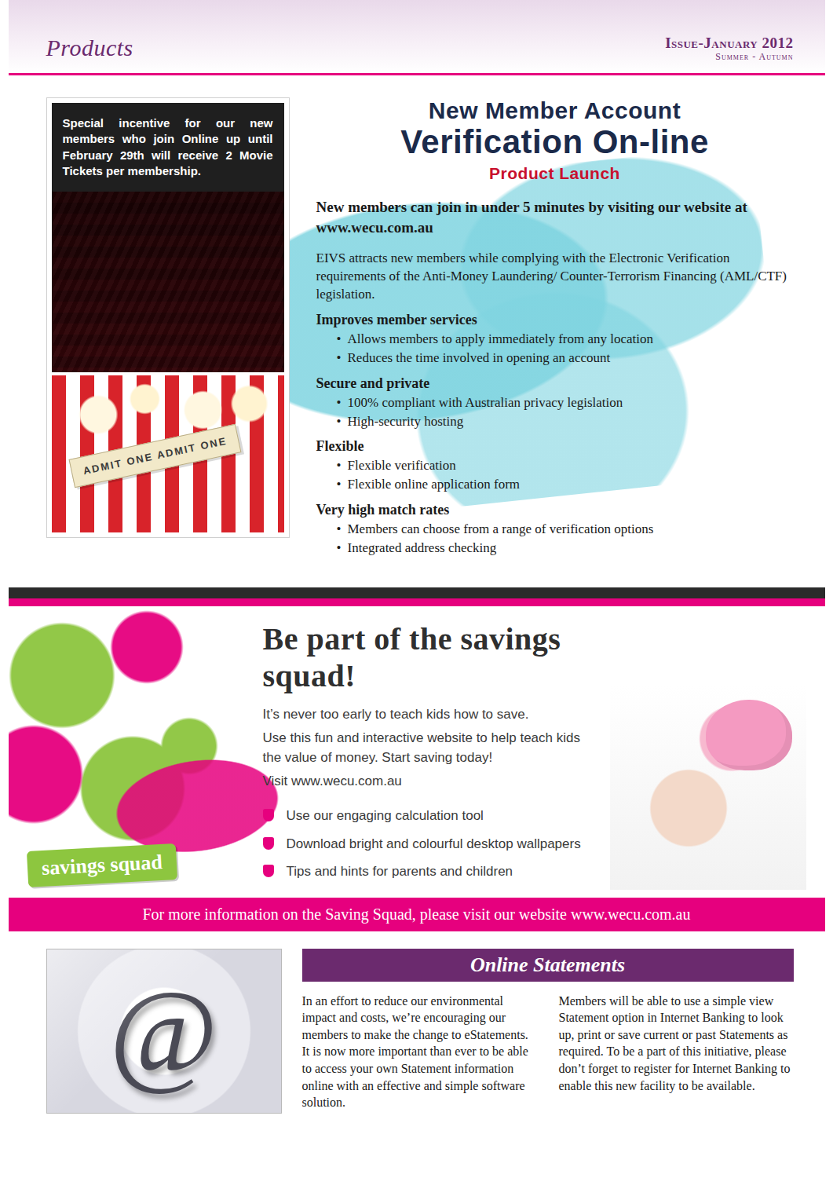Products
Issue-January 2012
Summer - Autumn
Special incentive for our new members who join Online up until February 29th will receive 2 Movie Tickets per membership.
New Member Account Verification On-line
Product Launch
New members can join in under 5 minutes by visiting our website at www.wecu.com.au
EIVS attracts new members while complying with the Electronic Verification requirements of the Anti-Money Laundering/ Counter-Terrorism Financing (AML/CTF) legislation.
Improves member services
Allows members to apply immediately from any location
Reduces the time involved in opening an account
Secure and private
100% compliant with Australian privacy legislation
High-security hosting
Flexible
Flexible verification
Flexible online application form
Very high match rates
Members can choose from a range of verification options
Integrated address checking
Be part of the savings squad!
It’s never too early to teach kids how to save.
Use this fun and interactive website to help teach kids the value of money. Start saving today!
Visit www.wecu.com.au
Use our engaging calculation tool
Download bright and colourful desktop wallpapers
Tips and hints for parents and children
savings squad
For more information on the Saving Squad, please visit our website www.wecu.com.au
Online Statements
In an effort to reduce our environmental impact and costs, we’re encouraging our members to make the change to eStatements. It is now more important than ever to be able to access your own Statement information online with an effective and simple software solution.
Members will be able to use a simple view Statement option in Internet Banking to look up, print or save current or past Statements as required. To be a part of this initiative, please don’t forget to register for Internet Banking to enable this new facility to be available.